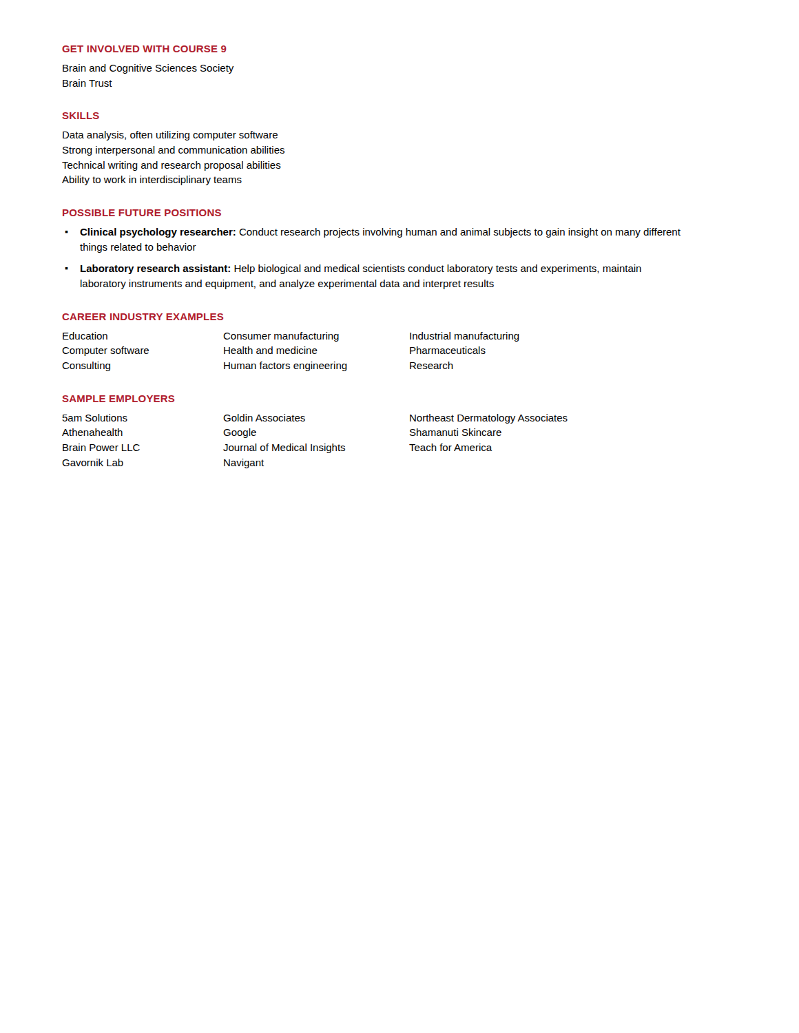Get Involved with Course 9
Brain and Cognitive Sciences Society
Brain Trust
Skills
Data analysis, often utilizing computer software
Strong interpersonal and communication abilities
Technical writing and research proposal abilities
Ability to work in interdisciplinary teams
Possible Future Positions
Clinical psychology researcher: Conduct research projects involving human and animal subjects to gain insight on many different things related to behavior
Laboratory research assistant: Help biological and medical scientists conduct laboratory tests and experiments, maintain laboratory instruments and equipment, and analyze experimental data and interpret results
Career Industry Examples
| Education | Consumer manufacturing | Industrial manufacturing |
| Computer software | Health and medicine | Pharmaceuticals |
| Consulting | Human factors engineering | Research |
Sample Employers
| 5am Solutions | Goldin Associates | Northeast Dermatology Associates |
| Athenahealth | Google | Shamanuti Skincare |
| Brain Power LLC | Journal of Medical Insights | Teach for America |
| Gavornik Lab | Navigant | |